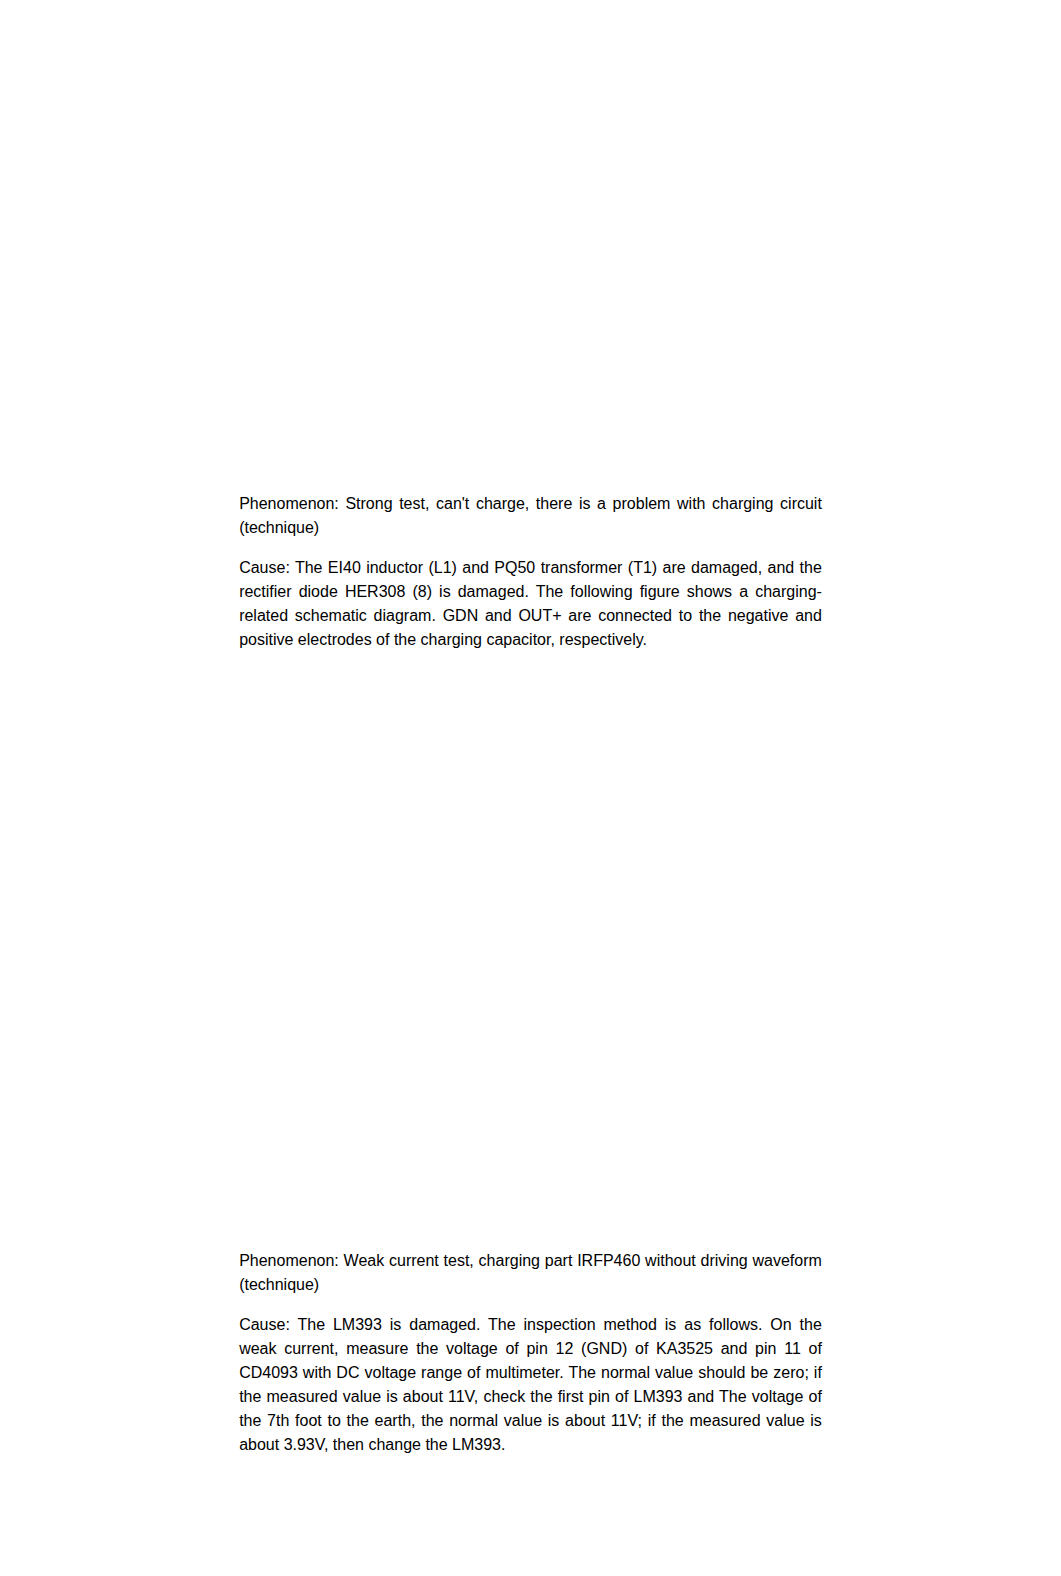Phenomenon: Strong test, can't charge, there is a problem with charging circuit (technique)
Cause: The EI40 inductor (L1) and PQ50 transformer (T1) are damaged, and the rectifier diode HER308 (8) is damaged. The following figure shows a charging-related schematic diagram. GDN and OUT+ are connected to the negative and positive electrodes of the charging capacitor, respectively.
Phenomenon: Weak current test, charging part IRFP460 without driving waveform (technique)
Cause: The LM393 is damaged. The inspection method is as follows. On the weak current, measure the voltage of pin 12 (GND) of KA3525 and pin 11 of CD4093 with DC voltage range of multimeter. The normal value should be zero; if the measured value is about 11V, check the first pin of LM393 and The voltage of the 7th foot to the earth, the normal value is about 11V; if the measured value is about 3.93V, then change the LM393.